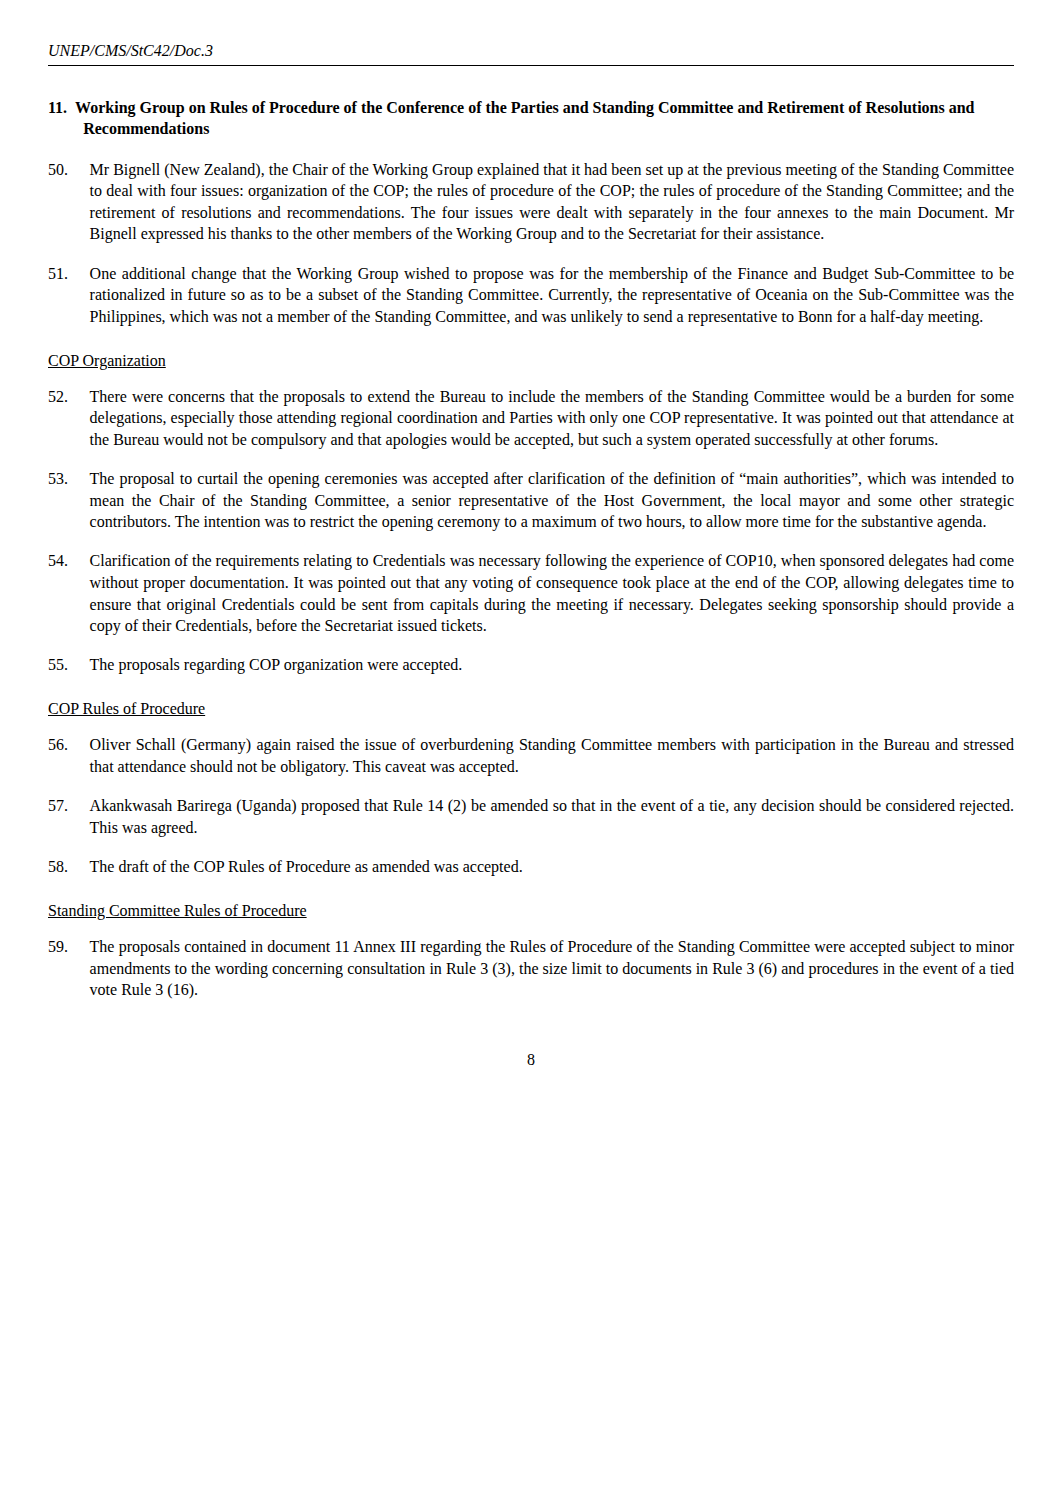UNEP/CMS/StC42/Doc.3
11. Working Group on Rules of Procedure of the Conference of the Parties and Standing Committee and Retirement of Resolutions and Recommendations
50. Mr Bignell (New Zealand), the Chair of the Working Group explained that it had been set up at the previous meeting of the Standing Committee to deal with four issues: organization of the COP; the rules of procedure of the COP; the rules of procedure of the Standing Committee; and the retirement of resolutions and recommendations. The four issues were dealt with separately in the four annexes to the main Document. Mr Bignell expressed his thanks to the other members of the Working Group and to the Secretariat for their assistance.
51. One additional change that the Working Group wished to propose was for the membership of the Finance and Budget Sub-Committee to be rationalized in future so as to be a subset of the Standing Committee. Currently, the representative of Oceania on the Sub-Committee was the Philippines, which was not a member of the Standing Committee, and was unlikely to send a representative to Bonn for a half-day meeting.
COP Organization
52. There were concerns that the proposals to extend the Bureau to include the members of the Standing Committee would be a burden for some delegations, especially those attending regional coordination and Parties with only one COP representative. It was pointed out that attendance at the Bureau would not be compulsory and that apologies would be accepted, but such a system operated successfully at other forums.
53. The proposal to curtail the opening ceremonies was accepted after clarification of the definition of “main authorities”, which was intended to mean the Chair of the Standing Committee, a senior representative of the Host Government, the local mayor and some other strategic contributors. The intention was to restrict the opening ceremony to a maximum of two hours, to allow more time for the substantive agenda.
54. Clarification of the requirements relating to Credentials was necessary following the experience of COP10, when sponsored delegates had come without proper documentation. It was pointed out that any voting of consequence took place at the end of the COP, allowing delegates time to ensure that original Credentials could be sent from capitals during the meeting if necessary. Delegates seeking sponsorship should provide a copy of their Credentials, before the Secretariat issued tickets.
55. The proposals regarding COP organization were accepted.
COP Rules of Procedure
56. Oliver Schall (Germany) again raised the issue of overburdening Standing Committee members with participation in the Bureau and stressed that attendance should not be obligatory. This caveat was accepted.
57. Akankwasah Barirega (Uganda) proposed that Rule 14 (2) be amended so that in the event of a tie, any decision should be considered rejected. This was agreed.
58. The draft of the COP Rules of Procedure as amended was accepted.
Standing Committee Rules of Procedure
59. The proposals contained in document 11 Annex III regarding the Rules of Procedure of the Standing Committee were accepted subject to minor amendments to the wording concerning consultation in Rule 3 (3), the size limit to documents in Rule 3 (6) and procedures in the event of a tied vote Rule 3 (16).
8